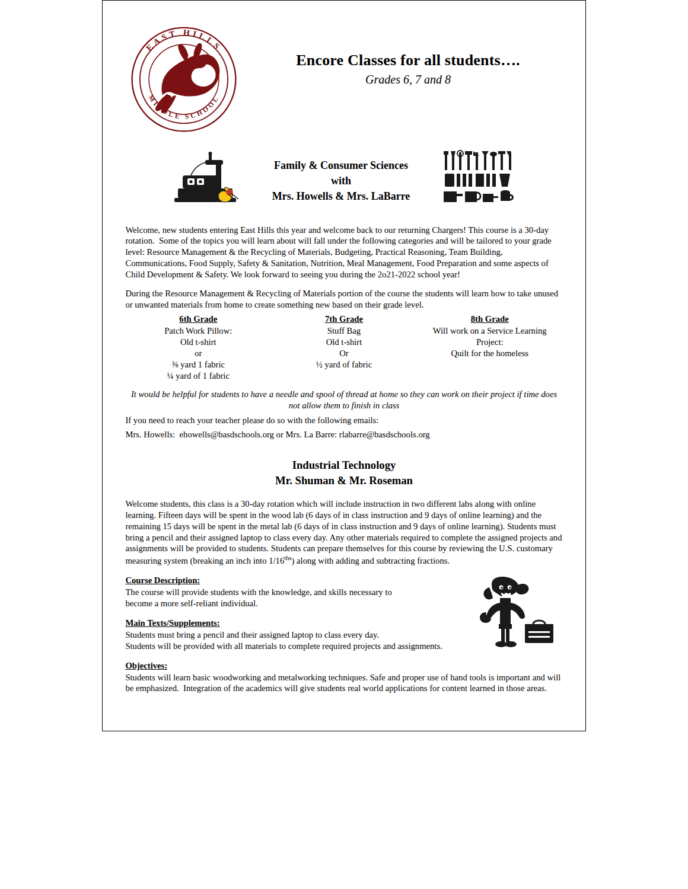EAST HILLS MIDDLE SCHOOL
Encore Classes for all students….
Grades 6, 7 and 8
Family & Consumer Sciences
with
Mrs. Howells & Mrs. LaBarre
Welcome, new students entering East Hills this year and welcome back to our returning Chargers! This course is a 30-day rotation. Some of the topics you will learn about will fall under the following categories and will be tailored to your grade level: Resource Management & the Recycling of Materials, Budgeting, Practical Reasoning, Team Building, Communications, Food Supply, Safety & Sanitation, Nutrition, Meal Management, Food Preparation and some aspects of Child Development & Safety. We look forward to seeing you during the 2o21-2022 school year!
During the Resource Management & Recycling of Materials portion of the course the students will learn how to take unused or unwanted materials from home to create something new based on their grade level.
| 6th Grade | 7th Grade | 8th Grade |
| --- | --- | --- |
| Patch Work Pillow: Old t-shirt or ⅜ yard 1 fabric ¼ yard of 1 fabric | Stuff Bag Old t-shirt Or ½ yard of fabric | Will work on a Service Learning Project: Quilt for the homeless |
It would be helpful for students to have a needle and spool of thread at home so they can work on their project if time does not allow them to finish in class
If you need to reach your teacher please do so with the following emails:
Mrs. Howells: ehowells@basdschools.org or Mrs. La Barre: rlabarre@basdschools.org
Industrial Technology
Mr. Shuman & Mr. Roseman
Welcome students, this class is a 30-day rotation which will include instruction in two different labs along with online learning. Fifteen days will be spent in the wood lab (6 days of in class instruction and 9 days of online learning) and the remaining 15 days will be spent in the metal lab (6 days of in class instruction and 9 days of online learning). Students must bring a pencil and their assigned laptop to class every day. Any other materials required to complete the assigned projects and assignments will be provided to students. Students can prepare themselves for this course by reviewing the U.S. customary measuring system (breaking an inch into 1/16ths) along with adding and subtracting fractions.
Course Description:
The course will provide students with the knowledge, and skills necessary to
become a more self-reliant individual.
Main Texts/Supplements:
Students must bring a pencil and their assigned laptop to class every day.
Students will be provided with all materials to complete required projects and assignments.
Objectives:
Students will learn basic woodworking and metalworking techniques. Safe and proper use of hand tools is important and will be emphasized. Integration of the academics will give students real world applications for content learned in those areas.